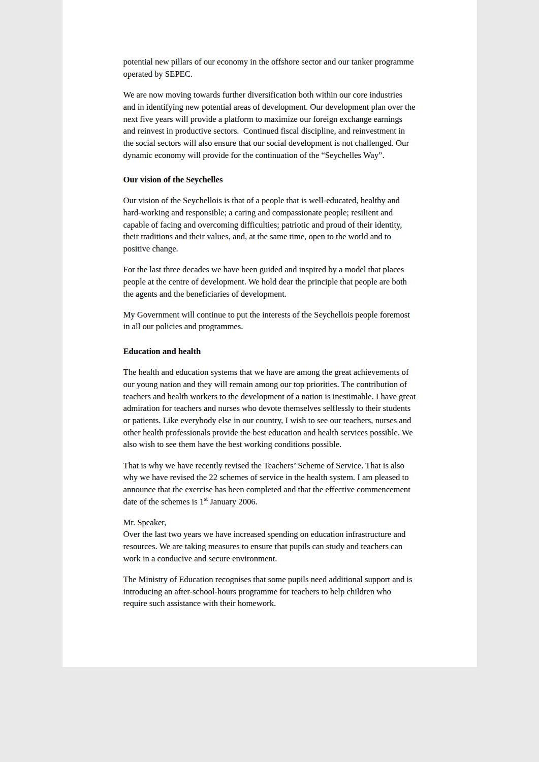potential new pillars of our economy in the offshore sector and our tanker programme operated by SEPEC.
We are now moving towards further diversification both within our core industries and in identifying new potential areas of development. Our development plan over the next five years will provide a platform to maximize our foreign exchange earnings and reinvest in productive sectors. Continued fiscal discipline, and reinvestment in the social sectors will also ensure that our social development is not challenged. Our dynamic economy will provide for the continuation of the “Seychelles Way”.
Our vision of the Seychelles
Our vision of the Seychellois is that of a people that is well-educated, healthy and hard-working and responsible; a caring and compassionate people; resilient and capable of facing and overcoming difficulties; patriotic and proud of their identity, their traditions and their values, and, at the same time, open to the world and to positive change.
For the last three decades we have been guided and inspired by a model that places people at the centre of development. We hold dear the principle that people are both the agents and the beneficiaries of development.
My Government will continue to put the interests of the Seychellois people foremost in all our policies and programmes.
Education and health
The health and education systems that we have are among the great achievements of our young nation and they will remain among our top priorities. The contribution of teachers and health workers to the development of a nation is inestimable. I have great admiration for teachers and nurses who devote themselves selflessly to their students or patients. Like everybody else in our country, I wish to see our teachers, nurses and other health professionals provide the best education and health services possible. We also wish to see them have the best working conditions possible.
That is why we have recently revised the Teachers’ Scheme of Service. That is also why we have revised the 22 schemes of service in the health system. I am pleased to announce that the exercise has been completed and that the effective commencement date of the schemes is 1st January 2006.
Mr. Speaker,
Over the last two years we have increased spending on education infrastructure and resources. We are taking measures to ensure that pupils can study and teachers can work in a conducive and secure environment.
The Ministry of Education recognises that some pupils need additional support and is introducing an after-school-hours programme for teachers to help children who require such assistance with their homework.